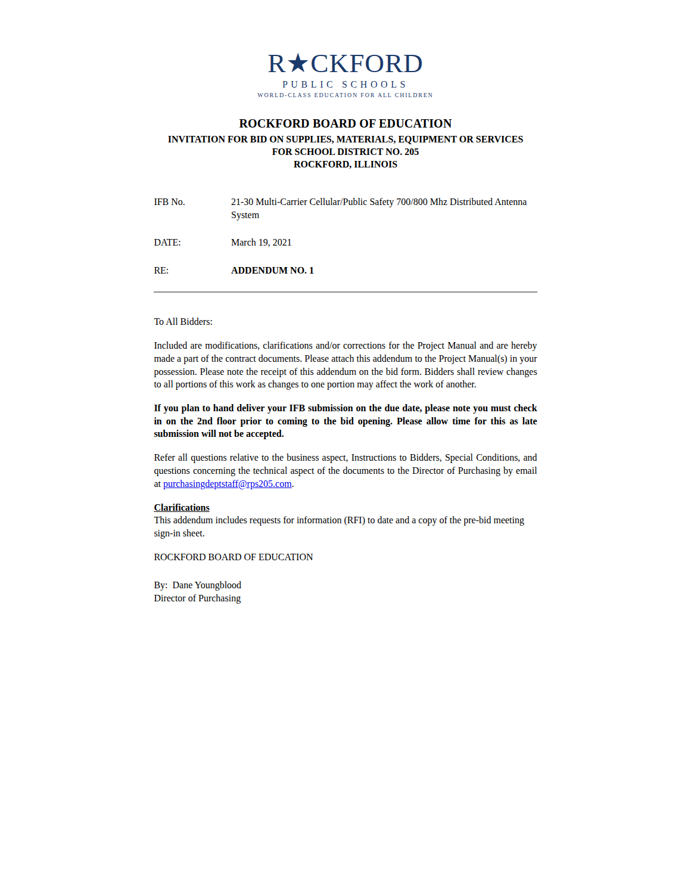R★CKFORD
PUBLIC SCHOOLS
WORLD-CLASS EDUCATION FOR ALL CHILDREN
ROCKFORD BOARD OF EDUCATION
INVITATION FOR BID ON SUPPLIES, MATERIALS, EQUIPMENT OR SERVICES
FOR SCHOOL DISTRICT NO. 205
ROCKFORD, ILLINOIS
IFB No.
21-30 Multi-Carrier Cellular/Public Safety 700/800 Mhz Distributed Antenna System
DATE:
March 19, 2021
RE:
ADDENDUM NO. 1
To All Bidders:
Included are modifications, clarifications and/or corrections for the Project Manual and are hereby made a part of the contract documents. Please attach this addendum to the Project Manual(s) in your possession. Please note the receipt of this addendum on the bid form. Bidders shall review changes to all portions of this work as changes to one portion may affect the work of another.
If you plan to hand deliver your IFB submission on the due date, please note you must check in on the 2nd floor prior to coming to the bid opening. Please allow time for this as late submission will not be accepted.
Refer all questions relative to the business aspect, Instructions to Bidders, Special Conditions, and questions concerning the technical aspect of the documents to the Director of Purchasing by email at purchasingdeptstaff@rps205.com.
Clarifications
This addendum includes requests for information (RFI) to date and a copy of the pre-bid meeting sign-in sheet.
ROCKFORD BOARD OF EDUCATION
By: Dane Youngblood
Director of Purchasing